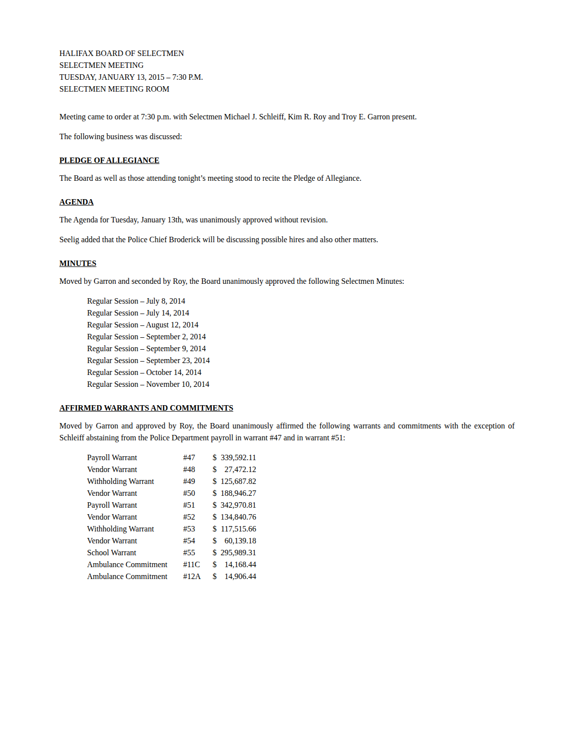Halifax Board of Selectmen
Selectmen Meeting
Tuesday, January 13, 2015 – 7:30 P.M.
Selectmen Meeting Room
Meeting came to order at 7:30 p.m. with Selectmen Michael J. Schleiff, Kim R. Roy and Troy E. Garron present.
The following business was discussed:
Pledge of Allegiance
The Board as well as those attending tonight’s meeting stood to recite the Pledge of Allegiance.
Agenda
The Agenda for Tuesday, January 13th, was unanimously approved without revision.
Seelig added that the Police Chief Broderick will be discussing possible hires and also other matters.
Minutes
Moved by Garron and seconded by Roy, the Board unanimously approved the following Selectmen Minutes:
Regular Session – July 8, 2014
Regular Session – July 14, 2014
Regular Session – August 12, 2014
Regular Session – September 2, 2014
Regular Session – September 9, 2014
Regular Session – September 23, 2014
Regular Session – October 14, 2014
Regular Session – November 10, 2014
Affirmed Warrants and Commitments
Moved by Garron and approved by Roy, the Board unanimously affirmed the following warrants and commitments with the exception of Schleiff abstaining from the Police Department payroll in warrant #47 and in warrant #51:
| Payroll Warrant | #47 | $ | 339,592.11 |
| Vendor Warrant | #48 | $ | 27,472.12 |
| Withholding Warrant | #49 | $ | 125,687.82 |
| Vendor Warrant | #50 | $ | 188,946.27 |
| Payroll Warrant | #51 | $ | 342,970.81 |
| Vendor Warrant | #52 | $ | 134,840.76 |
| Withholding Warrant | #53 | $ | 117,515.66 |
| Vendor Warrant | #54 | $ | 60,139.18 |
| School Warrant | #55 | $ | 295,989.31 |
| Ambulance Commitment | #11C | $ | 14,168.44 |
| Ambulance Commitment | #12A | $ | 14,906.44 |